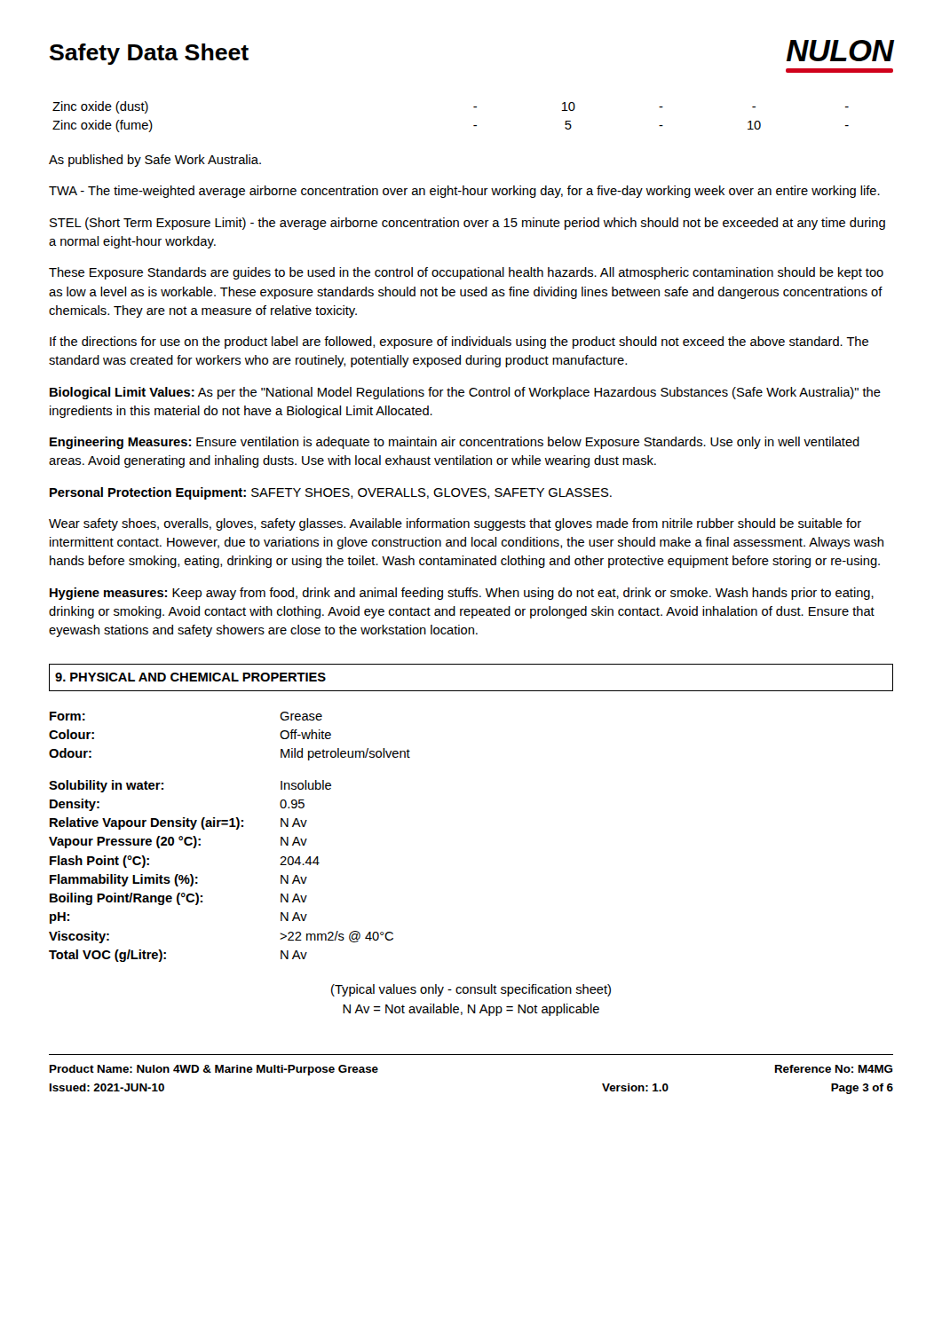Safety Data Sheet
NULON
| Zinc oxide (dust) | - | 10 | - | - | - |
| Zinc oxide (fume) | - | 5 | - | 10 | - |
As published by Safe Work Australia.
TWA - The time-weighted average airborne concentration over an eight-hour working day, for a five-day working week over an entire working life.
STEL (Short Term Exposure Limit) - the average airborne concentration over a 15 minute period which should not be exceeded at any time during a normal eight-hour workday.
These Exposure Standards are guides to be used in the control of occupational health hazards. All atmospheric contamination should be kept too as low a level as is workable. These exposure standards should not be used as fine dividing lines between safe and dangerous concentrations of chemicals. They are not a measure of relative toxicity.
If the directions for use on the product label are followed, exposure of individuals using the product should not exceed the above standard. The standard was created for workers who are routinely, potentially exposed during product manufacture.
Biological Limit Values: As per the "National Model Regulations for the Control of Workplace Hazardous Substances (Safe Work Australia)" the ingredients in this material do not have a Biological Limit Allocated.
Engineering Measures: Ensure ventilation is adequate to maintain air concentrations below Exposure Standards. Use only in well ventilated areas. Avoid generating and inhaling dusts. Use with local exhaust ventilation or while wearing dust mask.
Personal Protection Equipment: SAFETY SHOES, OVERALLS, GLOVES, SAFETY GLASSES.
Wear safety shoes, overalls, gloves, safety glasses. Available information suggests that gloves made from nitrile rubber should be suitable for intermittent contact. However, due to variations in glove construction and local conditions, the user should make a final assessment. Always wash hands before smoking, eating, drinking or using the toilet. Wash contaminated clothing and other protective equipment before storing or re-using.
Hygiene measures: Keep away from food, drink and animal feeding stuffs. When using do not eat, drink or smoke. Wash hands prior to eating, drinking or smoking. Avoid contact with clothing. Avoid eye contact and repeated or prolonged skin contact. Avoid inhalation of dust. Ensure that eyewash stations and safety showers are close to the workstation location.
9. PHYSICAL AND CHEMICAL PROPERTIES
Form:
Grease
Colour:
Off-white
Odour:
Mild petroleum/solvent
Solubility in water:
Insoluble
Density:
0.95
Relative Vapour Density (air=1):
N Av
Vapour Pressure (20 °C):
N Av
Flash Point (°C):
204.44
Flammability Limits (%):
N Av
Boiling Point/Range (°C):
N Av
pH:
N Av
Viscosity:
>22 mm2/s @ 40°C
Total VOC (g/Litre):
N Av
(Typical values only - consult specification sheet)
N Av = Not available, N App = Not applicable
Product Name: Nulon 4WD & Marine Multi-Purpose Grease Reference No: M4MG
Issued: 2021-JUN-10 Version: 1.0 Page 3 of 6